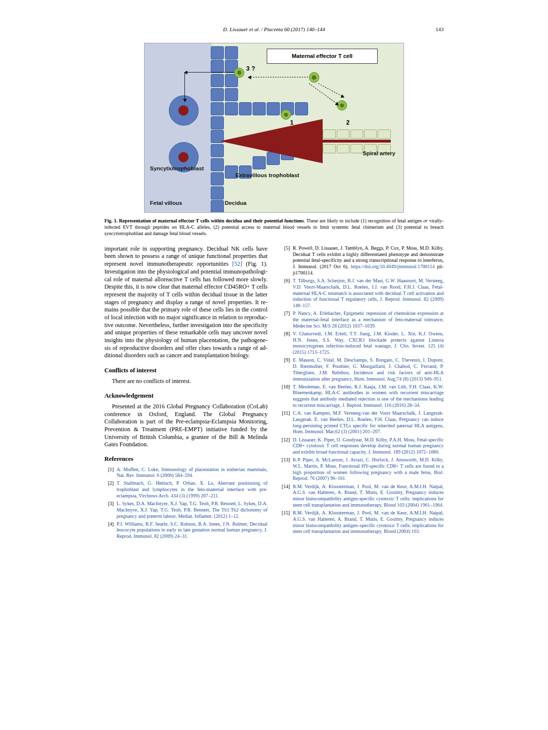D. Lissauer et al. / Placenta 60 (2017) 140–144 143
Maternal effector T cell
1
2
3 ?
Fetal villous
Decidua
Syncytiotrophoblast
Extravillous trophoblast
Spiral artery
Fig. 1. Representation of maternal effector T cells within decidua and their potential functions. These are likely to include (1) recognition of fetal antigen or virally-infected EVT through peptides on HLA-C alleles, (2) potential access to maternal blood vessels to limit systemic fetal chimerism and (3) potential to breach syncytiotrophoblast and damage fetal blood vessels.
important role in supporting pregnancy. Decidual NK cells have been shown to possess a range of unique functional properties that represent novel immunotherapeutic opportunities [52] (Fig. 1). Investigation into the physiological and potential immunopathological role of maternal alloreactive T cells has followed more slowly. Despite this, it is now clear that maternal effector CD45RO+ T cells represent the majority of T cells within decidual tissue in the latter stages of pregnancy and display a range of novel properties. It remains possible that the primary role of these cells lies in the control of local infection with no major significance in relation to reproductive outcome. Nevertheless, further investigation into the specificity and unique properties of these remarkable cells may uncover novel insights into the physiology of human placentation, the pathogenesis of reproductive disorders and offer clues towards a range of additional disorders such as cancer and transplantation biology.
Conflicts of interest
There are no conflicts of interest.
Acknowledgement
Presented at the 2016 Global Pregnancy Collaboration (CoLab) conference in Oxford, England. The Global Pregnancy Collaboration is part of the Pre-eclampsia-Eclampsia Monitoring, Prevention & Treatment (PRE-EMPT) initiative funded by the University of British Columbia, a grantee of the Bill & Melinda Gates Foundation.
References
[1] A. Moffett, C. Loke, Immunology of placentation in eutherian mammals, Nat. Rev. Immunol. 6 (2006) 584–594.
[2] T. Stallmach, G. Hebisch, P. Orban, X. Lu, Aberrant positioning of trophoblast and lymphocytes in the feto-maternal interface with pre-eclampsia, Virchows Arch. 434 (3) (1999) 207–211.
[3] L. Sykes, D.A. MacIntyre, X.J. Yap, T.G. Teoh, P.R. Bennett, L. Sykes, D.A. MacIntyre, X.J. Yap, T.G. Teoh, P.R. Bennett, The Th1:Th2 dichotomy of pregnancy and preterm labour, Mediat. Inflamm. (2012) 1–12.
[4] P.J. Williams, R.F. Searle, S.C. Robson, B.A. Innes, J.N. Bulmer, Decidual leucocyte populations in early to late gestation normal human pregnancy, J. Reprod. Immunol. 82 (2009) 24–31.
[5] R. Powell, D. Lissauer, J. Tamblyn, A. Beggs, P. Cox, P. Moss, M.D. Kilby, Decidual T cells exhibit a highly differentiated phenotype and demonstrate potential fetal-specificity and a strong transcriptional response to interferon, J. Immunol. (2017 Oct 6), https://doi.org/10.4049/jimmunol.1700114 pii: ji1700114.
[6] T. Tilburgs, S.A. Scherjon, B.J. van der Mast, G.W. Haasnoot, M. Versteeg, V.D. Voort-Maarschalk, D.L. Roelen, J.J. van Rood, F.H.J. Claas, Fetal-maternal HLA-C mismatch is associated with decidual T cell activation and induction of functional T regulatory cells, J. Reprod. Immunol. 82 (2009) 148–157.
[7] P. Nancy, A. Erlebacher, Epigenetic repression of chemokine expression at the maternal-fetal interface as a mechanism of feto-maternal tolerance, Médecine Sci. M/S 28 (2012) 1037–1039.
[8] V. Chaturvedi, J.M. Ertelt, T.T. Jiang, J.M. Kinder, L. Xin, K.J. Owens, H.N. Jones, S.S. Way, CXCR3 blockade protects against Listeria monocytogenes infection-induced fetal wastage, J. Clin. Invest. 125 (4) (2015) 1713–1725.
[9] E. Masson, C. Vidal, M. Deschamps, S. Bongain, C. Thevenin, I. Dupont, D. Rietmulher, F. Pouthier, G. Mongaillard, J. Chabod, C. Ferrand, P. Tiberghien, J.M. Rebibou, Incidence and risk factors of anti-HLA immunization after pregnancy, Hum. Immunol. Aug;74 (8) (2013) 946–951.
[10] T. Meuleman, E. van Beelen, R.J. Kaaja, J.M. van Lith, F.H. Claas, K.W. Bloemenkamp, HLA-C antibodies in women with recurrent miscarriage suggests that antibody mediated rejection is one of the mechanisms leading to recurrent miscarriage, J. Reprod. Immunol. 116 (2016) 28–34.
[11] C.A. van Kampen, M.F. Versteeg-van der Voort Maarschalk, J. Langerak-Langerak, E. van Beelen, D.L. Roelen, F.H. Claas, Pregnancy can induce long-persisting primed CTLs specific for inherited paternal HLA antigens, Hum. Immunol. Mar;62 (3) (2001) 201–207.
[12] D. Lissauer, K. Piper, O. Goodyear, M.D. Kilby, P.A.H. Moss, Fetal-specific CD8+ cytotoxic T cell responses develop during normal human pregnancy and exhibit broad functional capacity, J. Immunol. 189 (2012) 1072–1080.
[13] K.P. Piper, A. McLarnon, J. Arrazi, C. Horlock, J. Ainsworth, M.D. Kilby, W.L. Martin, P. Moss, Functional HY-specific CD8+ T cells are found in a high proportion of women following pregnancy with a male fetus, Biol. Reprod. 76 (2007) 96–101.
[14] R.M. Verdijk, A. Kloosterman, J. Pool, M. van de Keur, A.M.I.H. Naipal, A.G.S. van Halteren, A. Brand, T. Mutis, E. Goulmy, Pregnancy induces minor histocompatibility antigen-specific cytotoxic T cells: implications for stem cell transplantation and immunotherapy, Blood 103 (2004) 1961–1964.
[15] R.M. Verdijk, A. Kloosterman, J. Pool, M. van de Keur, A.M.I.H. Naipal, A.G.S. van Halteren, A. Brand, T. Mutis, E. Goulmy, Pregnancy induces minor histocompatibility antigen–specific cytotoxic T cells: implications for stem cell transplantation and immunotherapy, Blood (2004) 103.